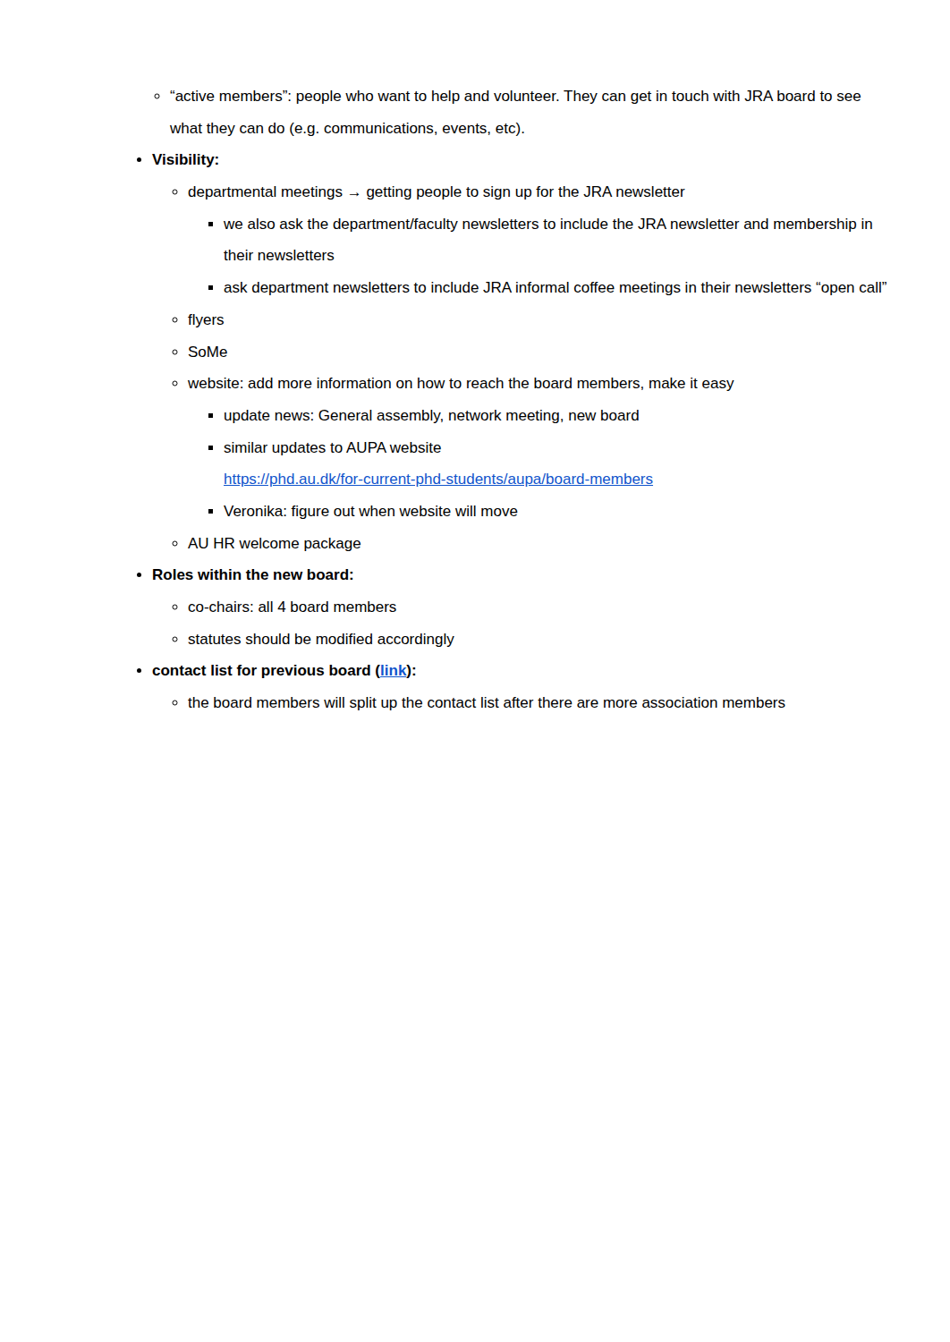“active members”: people who want to help and volunteer. They can get in touch with JRA board to see what they can do (e.g. communications, events, etc).
Visibility:
departmental meetings → getting people to sign up for the JRA newsletter
we also ask the department/faculty newsletters to include the JRA newsletter and membership in their newsletters
ask department newsletters to include JRA informal coffee meetings in their newsletters “open call”
flyers
SoMe
website: add more information on how to reach the board members, make it easy
update news: General assembly, network meeting, new board
similar updates to AUPA website
https://phd.au.dk/for-current-phd-students/aupa/board-members
Veronika: figure out when website will move
AU HR welcome package
Roles within the new board:
co-chairs: all 4 board members
statutes should be modified accordingly
contact list for previous board (link):
the board members will split up the contact list after there are more association members